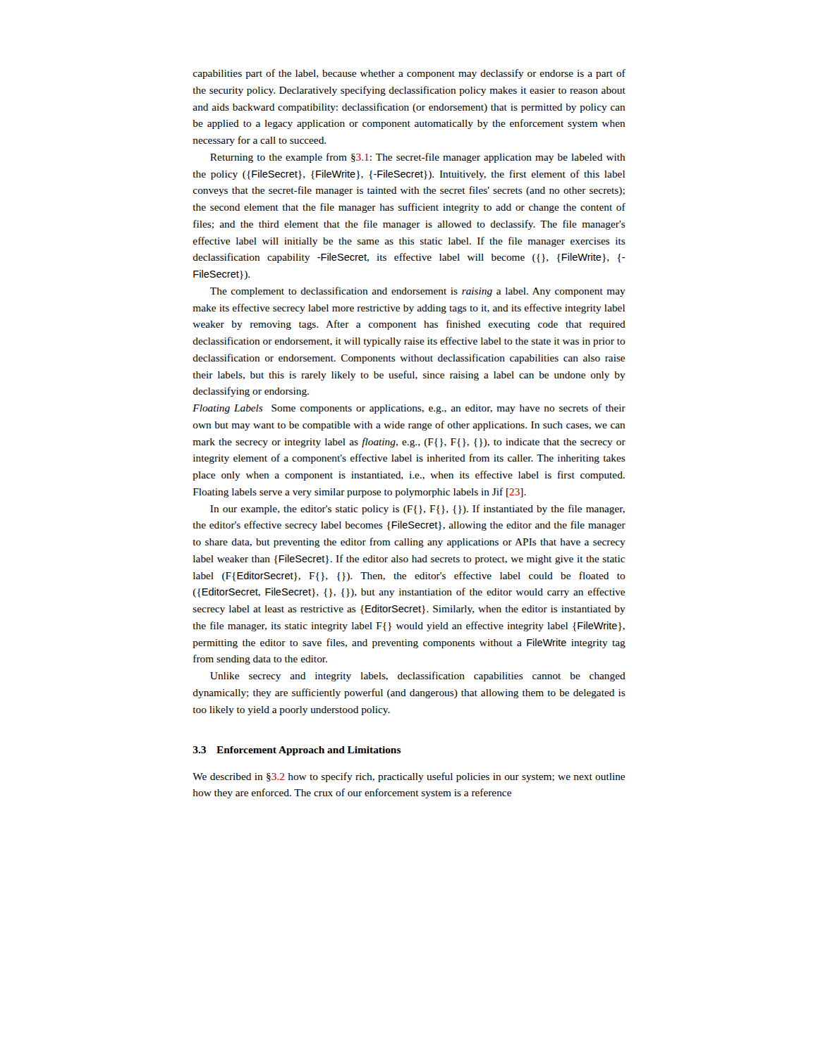capabilities part of the label, because whether a component may declassify or endorse is a part of the security policy. Declaratively specifying declassification policy makes it easier to reason about and aids backward compatibility: declassification (or endorsement) that is permitted by policy can be applied to a legacy application or component automatically by the enforcement system when necessary for a call to succeed.
Returning to the example from §3.1: The secret-file manager application may be labeled with the policy ({FileSecret}, {FileWrite}, {-FileSecret}). Intuitively, the first element of this label conveys that the secret-file manager is tainted with the secret files' secrets (and no other secrets); the second element that the file manager has sufficient integrity to add or change the content of files; and the third element that the file manager is allowed to declassify. The file manager's effective label will initially be the same as this static label. If the file manager exercises its declassification capability -FileSecret, its effective label will become ({}, {FileWrite}, {-FileSecret}).
The complement to declassification and endorsement is raising a label. Any component may make its effective secrecy label more restrictive by adding tags to it, and its effective integrity label weaker by removing tags. After a component has finished executing code that required declassification or endorsement, it will typically raise its effective label to the state it was in prior to declassification or endorsement. Components without declassification capabilities can also raise their labels, but this is rarely likely to be useful, since raising a label can be undone only by declassifying or endorsing.
Floating Labels Some components or applications, e.g., an editor, may have no secrets of their own but may want to be compatible with a wide range of other applications. In such cases, we can mark the secrecy or integrity label as floating, e.g., (F{}, F{}, {}), to indicate that the secrecy or integrity element of a component's effective label is inherited from its caller. The inheriting takes place only when a component is instantiated, i.e., when its effective label is first computed. Floating labels serve a very similar purpose to polymorphic labels in Jif [23].
In our example, the editor's static policy is (F{}, F{}, {}). If instantiated by the file manager, the editor's effective secrecy label becomes {FileSecret}, allowing the editor and the file manager to share data, but preventing the editor from calling any applications or APIs that have a secrecy label weaker than {FileSecret}. If the editor also had secrets to protect, we might give it the static label (F{EditorSecret}, F{}, {}). Then, the editor's effective label could be floated to ({EditorSecret, FileSecret}, {}, {}), but any instantiation of the editor would carry an effective secrecy label at least as restrictive as {EditorSecret}. Similarly, when the editor is instantiated by the file manager, its static integrity label F{} would yield an effective integrity label {FileWrite}, permitting the editor to save files, and preventing components without a FileWrite integrity tag from sending data to the editor.
Unlike secrecy and integrity labels, declassification capabilities cannot be changed dynamically; they are sufficiently powerful (and dangerous) that allowing them to be delegated is too likely to yield a poorly understood policy.
3.3 Enforcement Approach and Limitations
We described in §3.2 how to specify rich, practically useful policies in our system; we next outline how they are enforced. The crux of our enforcement system is a reference